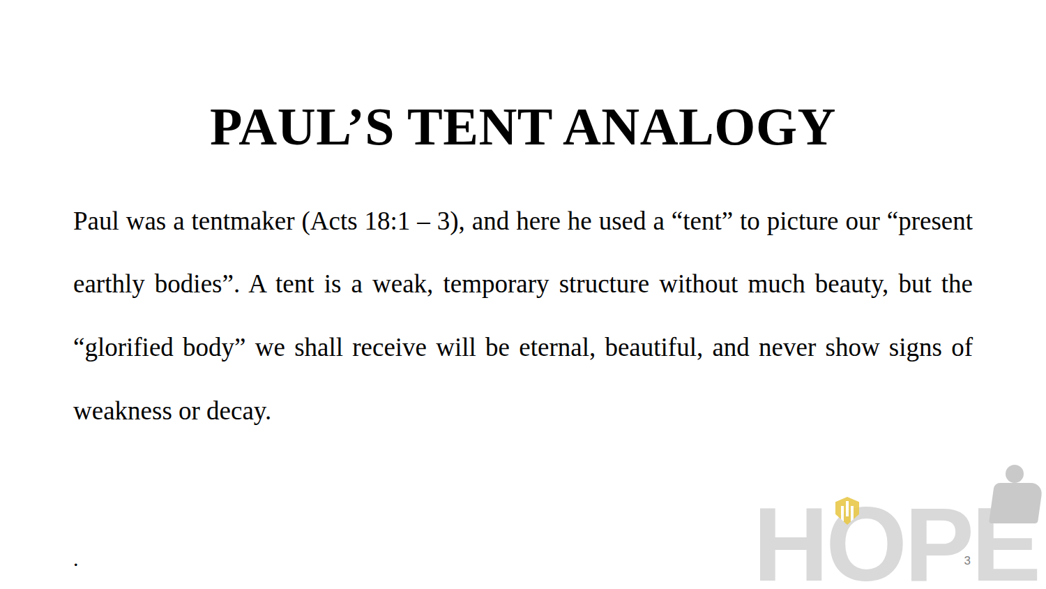PAUL’S TENT ANALOGY
Paul was a tentmaker (Acts 18:1 – 3), and here he used a “tent” to picture our “present earthly bodies”. A tent is a weak, temporary structure without much beauty, but the “glorified body” we shall receive will be eternal, beautiful, and never show signs of weakness or decay.
.
HOPE
3